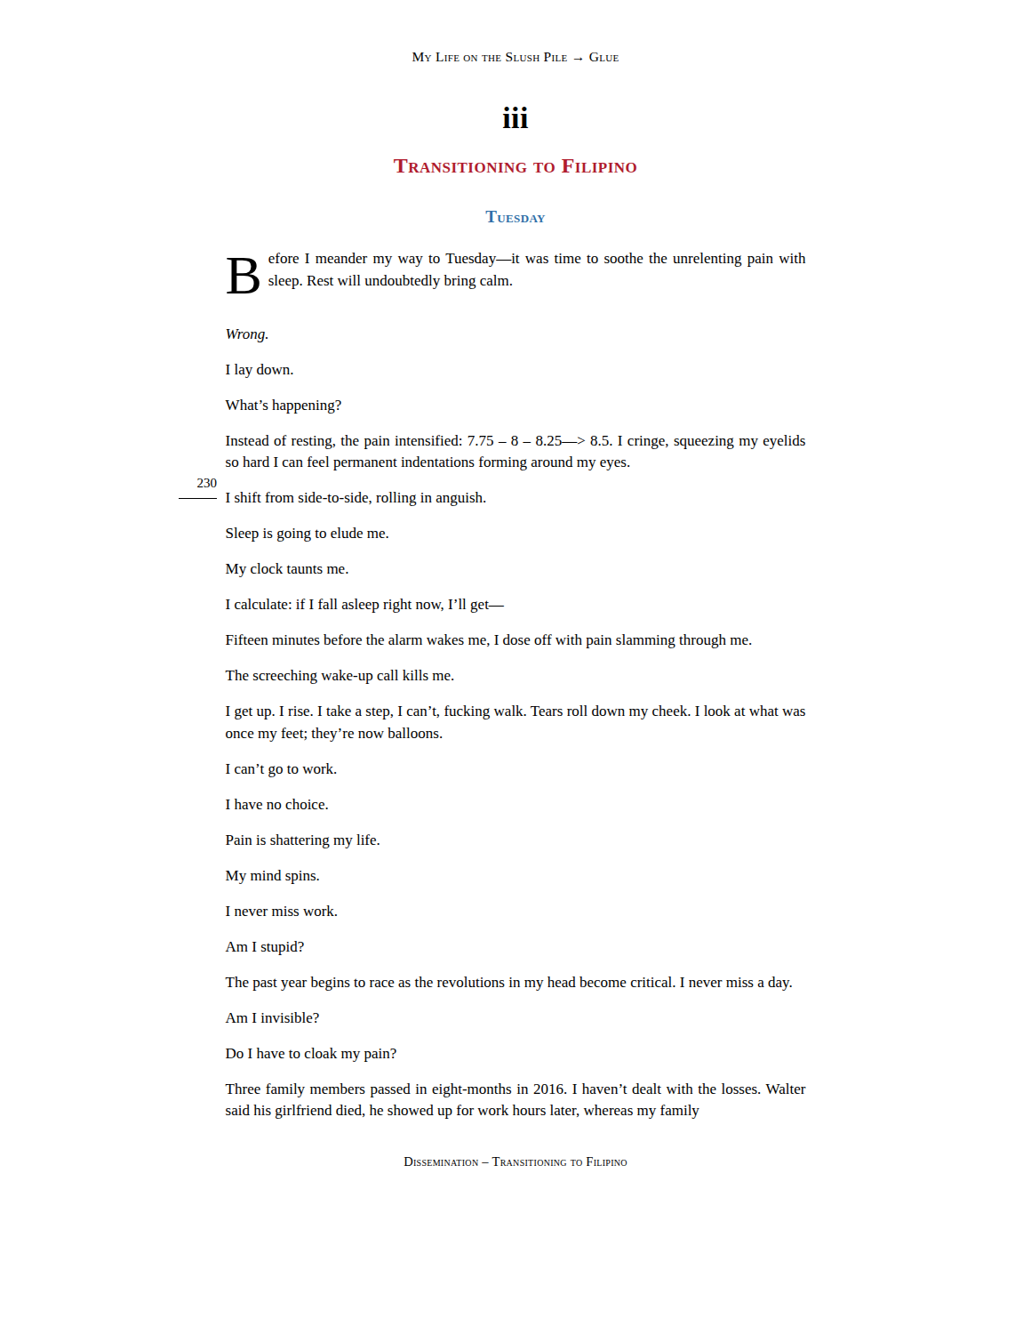My Life on the Slush Pile → Glue
iii
Transitioning to Filipino
Tuesday
230
Before I meander my way to Tuesday—it was time to soothe the unrelenting pain with sleep. Rest will undoubtedly bring calm.
Wrong.
I lay down.
What’s happening?
Instead of resting, the pain intensified: 7.75 – 8 – 8.25—> 8.5. I cringe, squeezing my eyelids so hard I can feel permanent indentations forming around my eyes.
I shift from side-to-side, rolling in anguish.
Sleep is going to elude me.
My clock taunts me.
I calculate: if I fall asleep right now, I’ll get—
Fifteen minutes before the alarm wakes me, I dose off with pain slamming through me.
The screeching wake-up call kills me.
I get up. I rise. I take a step, I can’t, fucking walk. Tears roll down my cheek. I look at what was once my feet; they’re now balloons.
I can’t go to work.
I have no choice.
Pain is shattering my life.
My mind spins.
I never miss work.
Am I stupid?
The past year begins to race as the revolutions in my head become critical. I never miss a day.
Am I invisible?
Do I have to cloak my pain?
Three family members passed in eight-months in 2016. I haven’t dealt with the losses. Walter said his girlfriend died, he showed up for work hours later, whereas my family
Dissemination – Transitioning to Filipino